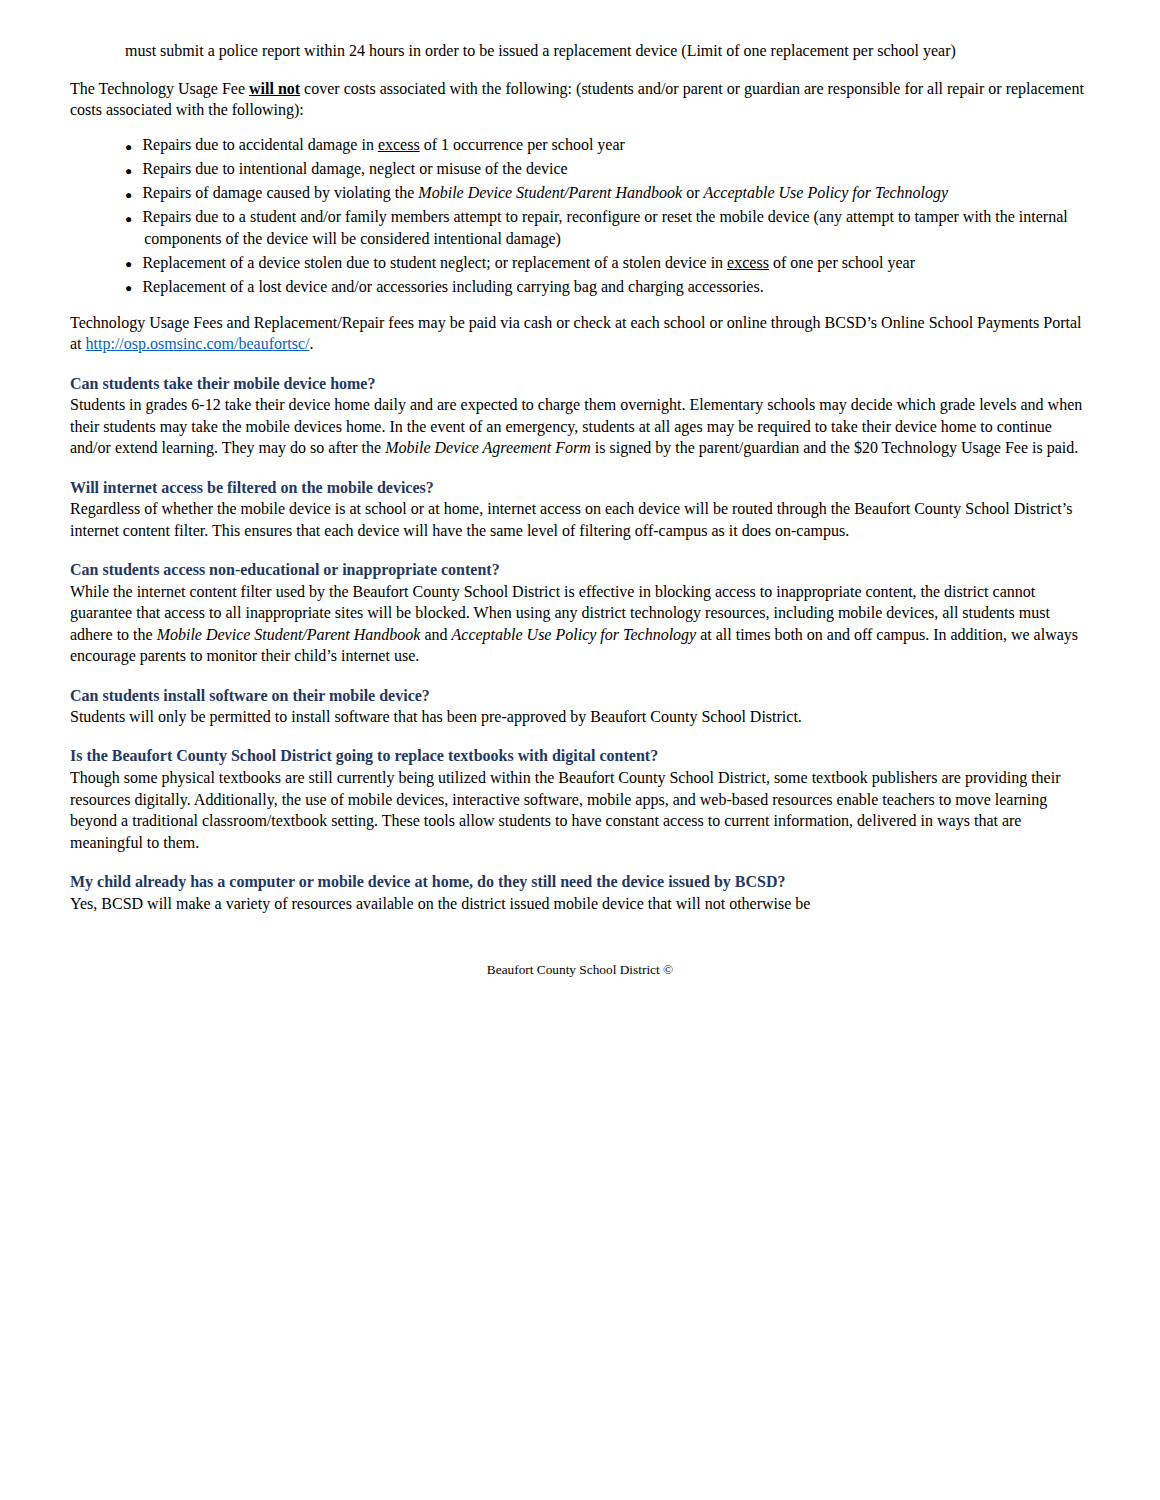must submit a police report within 24 hours in order to be issued a replacement device (Limit of one replacement per school year)
The Technology Usage Fee will not cover costs associated with the following: (students and/or parent or guardian are responsible for all repair or replacement costs associated with the following):
Repairs due to accidental damage in excess of 1 occurrence per school year
Repairs due to intentional damage, neglect or misuse of the device
Repairs of damage caused by violating the Mobile Device Student/Parent Handbook or Acceptable Use Policy for Technology
Repairs due to a student and/or family members attempt to repair, reconfigure or reset the mobile device (any attempt to tamper with the internal components of the device will be considered intentional damage)
Replacement of a device stolen due to student neglect; or replacement of a stolen device in excess of one per school year
Replacement of a lost device and/or accessories including carrying bag and charging accessories.
Technology Usage Fees and Replacement/Repair fees may be paid via cash or check at each school or online through BCSD’s Online School Payments Portal at http://osp.osmsinc.com/beaufortsc/.
Can students take their mobile device home?
Students in grades 6-12 take their device home daily and are expected to charge them overnight. Elementary schools may decide which grade levels and when their students may take the mobile devices home. In the event of an emergency, students at all ages may be required to take their device home to continue and/or extend learning. They may do so after the Mobile Device Agreement Form is signed by the parent/guardian and the $20 Technology Usage Fee is paid.
Will internet access be filtered on the mobile devices?
Regardless of whether the mobile device is at school or at home, internet access on each device will be routed through the Beaufort County School District’s internet content filter. This ensures that each device will have the same level of filtering off-campus as it does on-campus.
Can students access non-educational or inappropriate content?
While the internet content filter used by the Beaufort County School District is effective in blocking access to inappropriate content, the district cannot guarantee that access to all inappropriate sites will be blocked. When using any district technology resources, including mobile devices, all students must adhere to the Mobile Device Student/Parent Handbook and Acceptable Use Policy for Technology at all times both on and off campus. In addition, we always encourage parents to monitor their child’s internet use.
Can students install software on their mobile device?
Students will only be permitted to install software that has been pre-approved by Beaufort County School District.
Is the Beaufort County School District going to replace textbooks with digital content?
Though some physical textbooks are still currently being utilized within the Beaufort County School District, some textbook publishers are providing their resources digitally. Additionally, the use of mobile devices, interactive software, mobile apps, and web-based resources enable teachers to move learning beyond a traditional classroom/textbook setting. These tools allow students to have constant access to current information, delivered in ways that are meaningful to them.
My child already has a computer or mobile device at home, do they still need the device issued by BCSD?
Yes, BCSD will make a variety of resources available on the district issued mobile device that will not otherwise be
Beaufort County School District ©